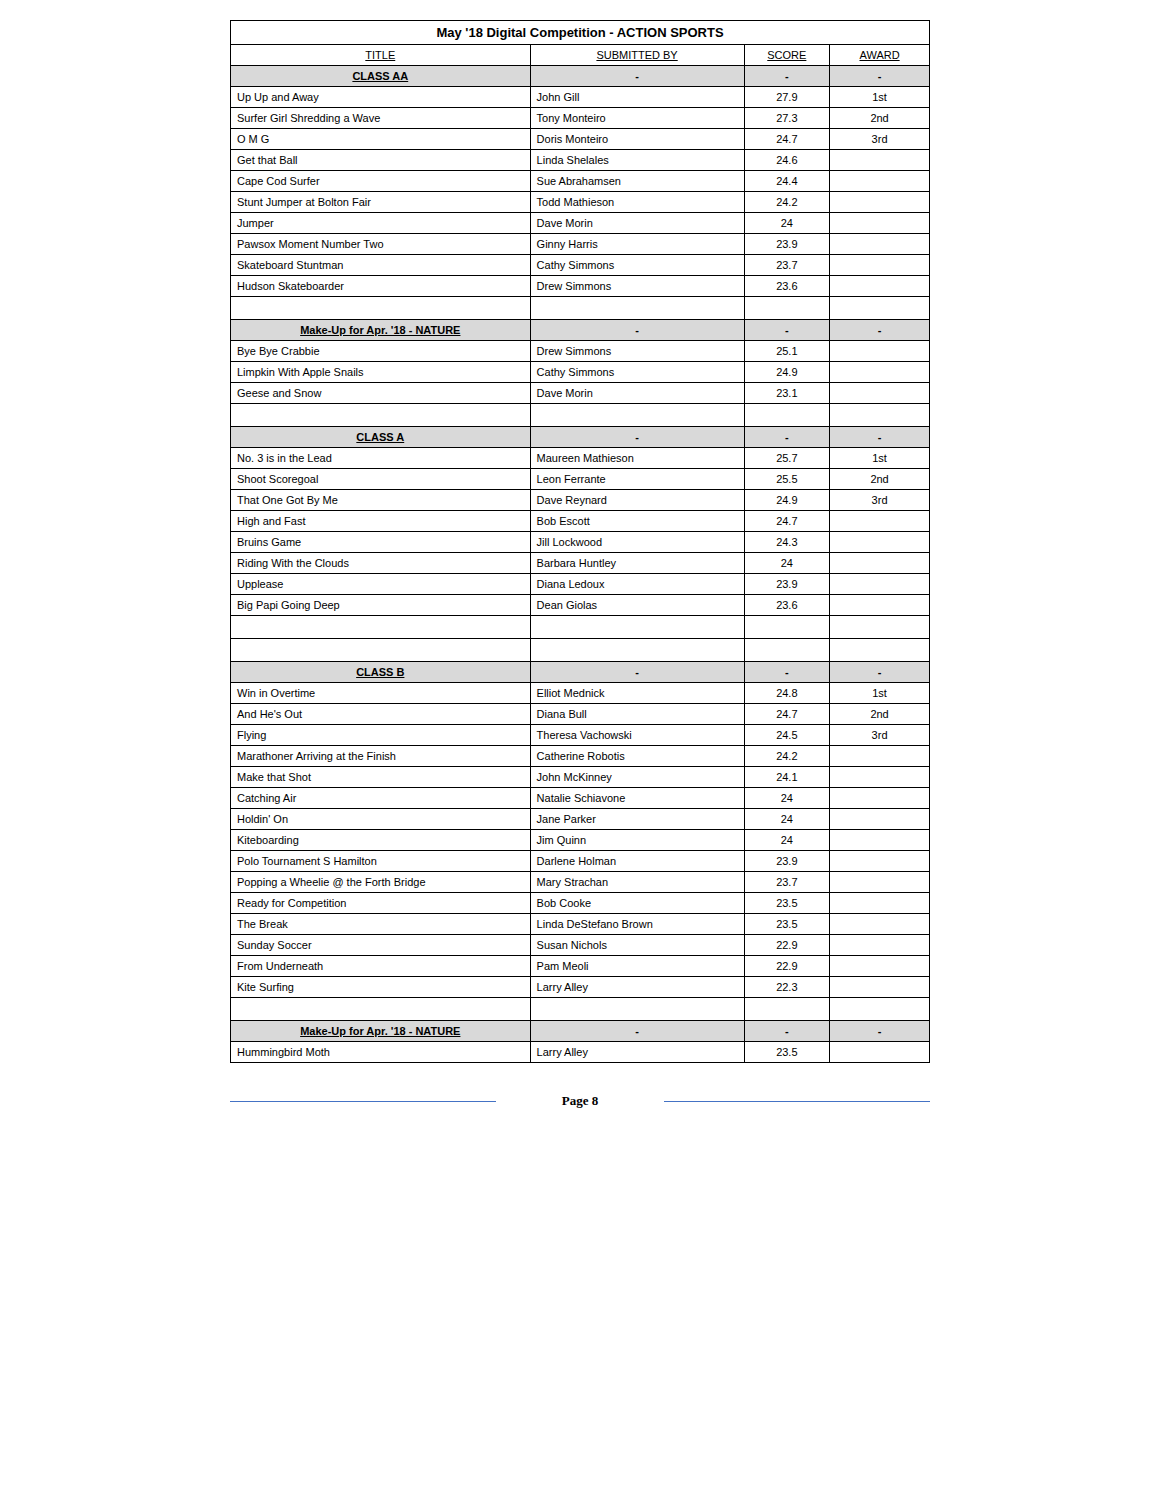| May '18 Digital Competition - ACTION SPORTS |
| TITLE | SUBMITTED BY | SCORE | AWARD |
| CLASS AA | - | - | - |
| Up Up and Away | John Gill | 27.9 | 1st |
| Surfer Girl Shredding a Wave | Tony Monteiro | 27.3 | 2nd |
| O M G | Doris Monteiro | 24.7 | 3rd |
| Get that Ball | Linda Shelales | 24.6 | |
| Cape Cod Surfer | Sue Abrahamsen | 24.4 | |
| Stunt Jumper at Bolton Fair | Todd Mathieson | 24.2 | |
| Jumper | Dave Morin | 24 | |
| Pawsox Moment Number Two | Ginny Harris | 23.9 | |
| Skateboard Stuntman | Cathy Simmons | 23.7 | |
| Hudson Skateboarder | Drew Simmons | 23.6 | |
| Make-Up for Apr. '18 - NATURE | - | - | - |
| Bye Bye Crabbie | Drew Simmons | 25.1 | |
| Limpkin With Apple Snails | Cathy Simmons | 24.9 | |
| Geese and Snow | Dave Morin | 23.1 | |
| CLASS A | - | - | - |
| No. 3 is in the Lead | Maureen Mathieson | 25.7 | 1st |
| Shoot Scoregoal | Leon Ferrante | 25.5 | 2nd |
| That One Got By Me | Dave Reynard | 24.9 | 3rd |
| High and Fast | Bob Escott | 24.7 | |
| Bruins Game | Jill Lockwood | 24.3 | |
| Riding With the Clouds | Barbara Huntley | 24 | |
| Upplease | Diana Ledoux | 23.9 | |
| Big Papi Going Deep | Dean Giolas | 23.6 | |
| CLASS B | - | - | - |
| Win in Overtime | Elliot Mednick | 24.8 | 1st |
| And He's Out | Diana Bull | 24.7 | 2nd |
| Flying | Theresa Vachowski | 24.5 | 3rd |
| Marathoner Arriving at the Finish | Catherine Robotis | 24.2 | |
| Make that Shot | John McKinney | 24.1 | |
| Catching Air | Natalie Schiavone | 24 | |
| Holdin' On | Jane Parker | 24 | |
| Kiteboarding | Jim Quinn | 24 | |
| Polo Tournament S Hamilton | Darlene Holman | 23.9 | |
| Popping a Wheelie @ the Forth Bridge | Mary Strachan | 23.7 | |
| Ready for Competition | Bob Cooke | 23.5 | |
| The Break | Linda DeStefano Brown | 23.5 | |
| Sunday Soccer | Susan Nichols | 22.9 | |
| From Underneath | Pam Meoli | 22.9 | |
| Kite Surfing | Larry Alley | 22.3 | |
| Make-Up for Apr. '18 - NATURE | - | - | - |
| Hummingbird Moth | Larry Alley | 23.5 | |
Page 8